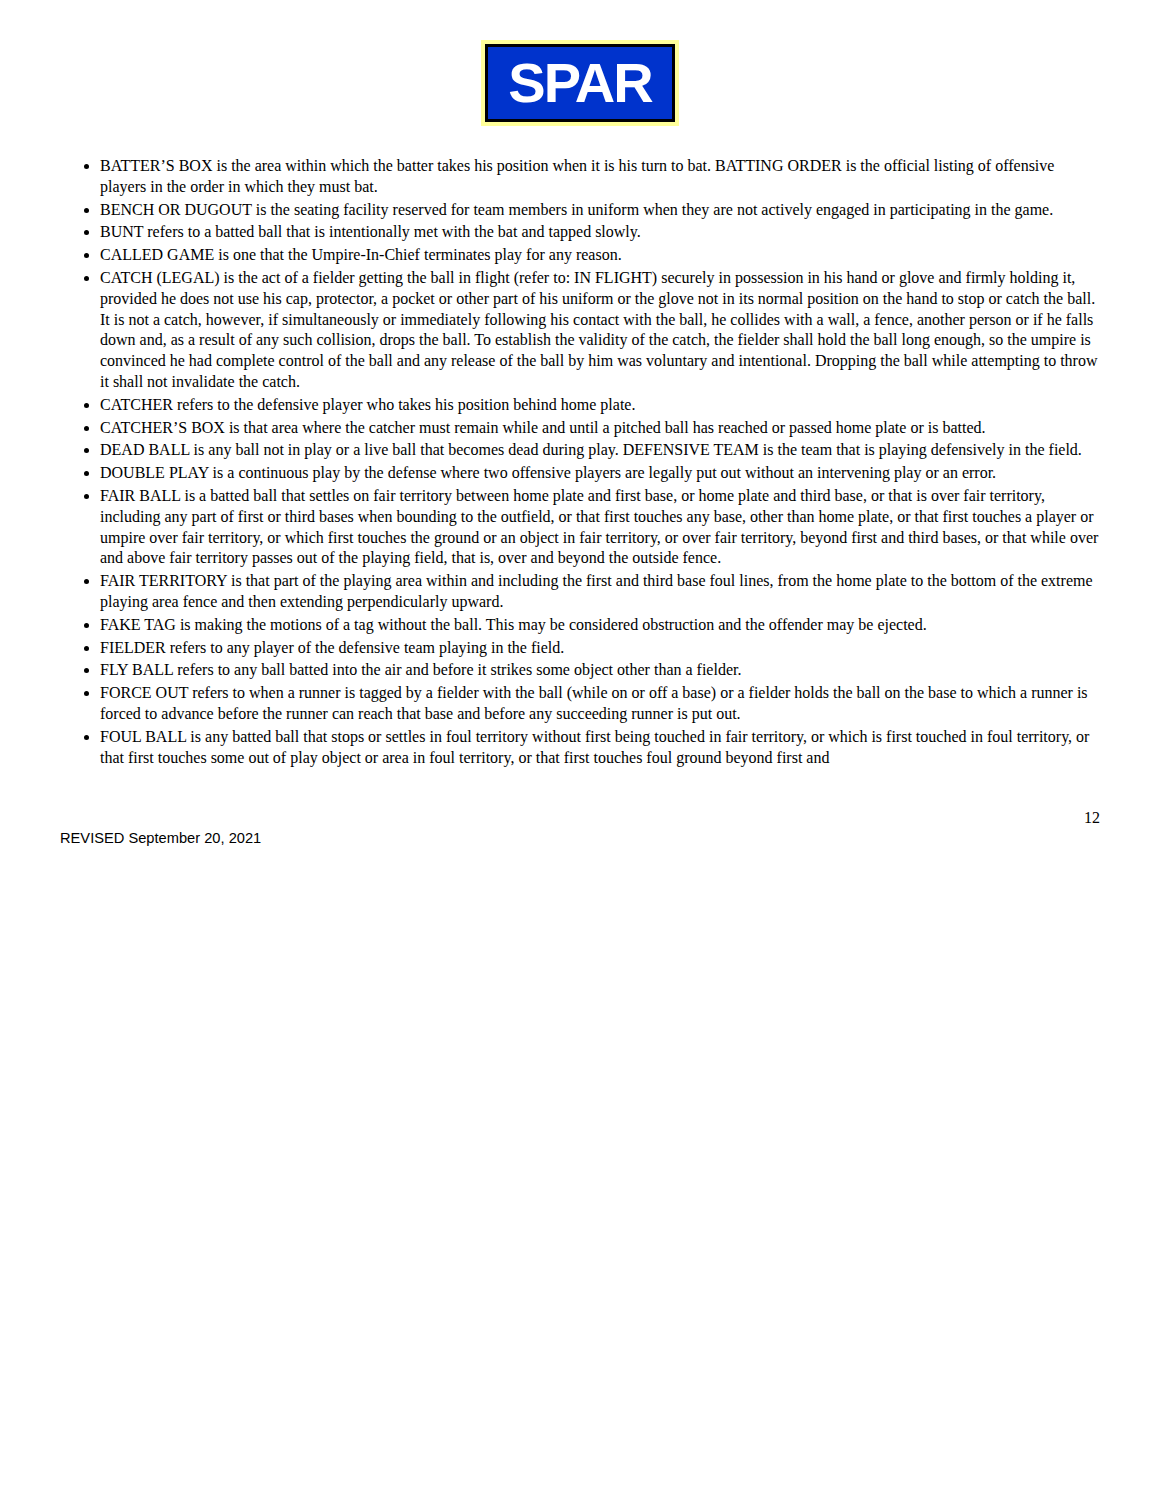SPAR
BATTER’S BOX is the area within which the batter takes his position when it is his turn to bat. BATTING ORDER is the official listing of offensive players in the order in which they must bat.
BENCH OR DUGOUT is the seating facility reserved for team members in uniform when they are not actively engaged in participating in the game.
BUNT refers to a batted ball that is intentionally met with the bat and tapped slowly.
CALLED GAME is one that the Umpire-In-Chief terminates play for any reason.
CATCH (LEGAL) is the act of a fielder getting the ball in flight (refer to: IN FLIGHT) securely in possession in his hand or glove and firmly holding it, provided he does not use his cap, protector, a pocket or other part of his uniform or the glove not in its normal position on the hand to stop or catch the ball. It is not a catch, however, if simultaneously or immediately following his contact with the ball, he collides with a wall, a fence, another person or if he falls down and, as a result of any such collision, drops the ball. To establish the validity of the catch, the fielder shall hold the ball long enough, so the umpire is convinced he had complete control of the ball and any release of the ball by him was voluntary and intentional. Dropping the ball while attempting to throw it shall not invalidate the catch.
CATCHER refers to the defensive player who takes his position behind home plate.
CATCHER’S BOX is that area where the catcher must remain while and until a pitched ball has reached or passed home plate or is batted.
DEAD BALL is any ball not in play or a live ball that becomes dead during play. DEFENSIVE TEAM is the team that is playing defensively in the field.
DOUBLE PLAY is a continuous play by the defense where two offensive players are legally put out without an intervening play or an error.
FAIR BALL is a batted ball that settles on fair territory between home plate and first base, or home plate and third base, or that is over fair territory, including any part of first or third bases when bounding to the outfield, or that first touches any base, other than home plate, or that first touches a player or umpire over fair territory, or which first touches the ground or an object in fair territory, or over fair territory, beyond first and third bases, or that while over and above fair territory passes out of the playing field, that is, over and beyond the outside fence.
FAIR TERRITORY is that part of the playing area within and including the first and third base foul lines, from the home plate to the bottom of the extreme playing area fence and then extending perpendicularly upward.
FAKE TAG is making the motions of a tag without the ball. This may be considered obstruction and the offender may be ejected.
FIELDER refers to any player of the defensive team playing in the field.
FLY BALL refers to any ball batted into the air and before it strikes some object other than a fielder.
FORCE OUT refers to when a runner is tagged by a fielder with the ball (while on or off a base) or a fielder holds the ball on the base to which a runner is forced to advance before the runner can reach that base and before any succeeding runner is put out.
FOUL BALL is any batted ball that stops or settles in foul territory without first being touched in fair territory, or which is first touched in foul territory, or that first touches some out of play object or area in foul territory, or that first touches foul ground beyond first and
12
REVISED September 20, 2021